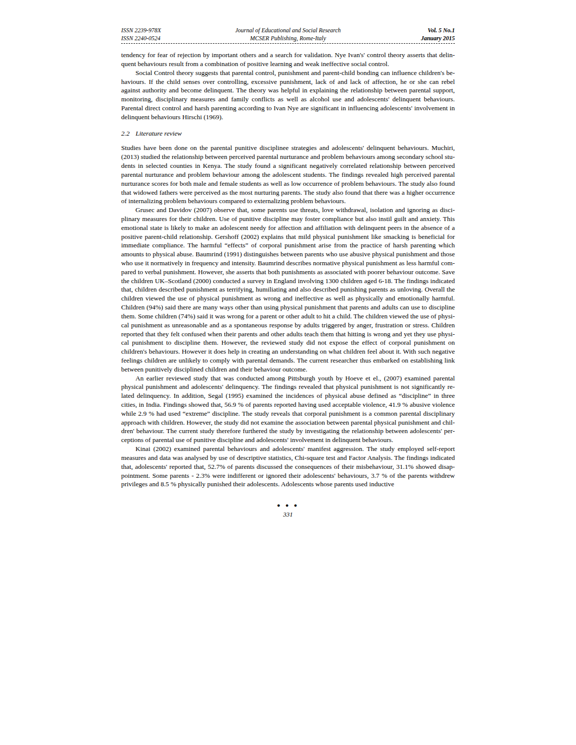| ISSN 2239-978X ISSN 2240-0524 | Journal of Educational and Social Research MCSER Publishing, Rome-Italy | Vol. 5 No.1 January 2015 |
tendency for fear of rejection by important others and a search for validation. Nye Ivan's' control theory asserts that delinquent behaviours result from a combination of positive learning and weak ineffective social control.
Social Control theory suggests that parental control, punishment and parent-child bonding can influence children's behaviours. If the child senses over controlling, excessive punishment, lack of and lack of affection, he or she can rebel against authority and become delinquent. The theory was helpful in explaining the relationship between parental support, monitoring, disciplinary measures and family conflicts as well as alcohol use and adolescents' delinquent behaviours. Parental direct control and harsh parenting according to Ivan Nye are significant in influencing adolescents' involvement in delinquent behaviours Hirschi (1969).
2.2 Literature review
Studies have been done on the parental punitive disciplinee strategies and adolescents' delinquent behaviours. Muchiri, (2013) studied the relationship between perceived parental nurturance and problem behaviours among secondary school students in selected counties in Kenya. The study found a significant negatively correlated relationship between perceived parental nurturance and problem behaviour among the adolescent students. The findings revealed high perceived parental nurturance scores for both male and female students as well as low occurrence of problem behaviours. The study also found that widowed fathers were perceived as the most nurturing parents. The study also found that there was a higher occurrence of internalizing problem behaviours compared to externalizing problem behaviours.
Grusec and Davidov (2007) observe that, some parents use threats, love withdrawal, isolation and ignoring as disciplinary measures for their children. Use of punitive discipline may foster compliance but also instil guilt and anxiety. This emotional state is likely to make an adolescent needy for affection and affiliation with delinquent peers in the absence of a positive parent-child relationship. Gershoff (2002) explains that mild physical punishment like smacking is beneficial for immediate compliance. The harmful “effects” of corporal punishment arise from the practice of harsh parenting which amounts to physical abuse. Baumrind (1991) distinguishes between parents who use abusive physical punishment and those who use it normatively in frequency and intensity. Baumrind describes normative physical punishment as less harmful compared to verbal punishment. However, she asserts that both punishments as associated with poorer behaviour outcome. Save the children UK–Scotland (2000) conducted a survey in England involving 1300 children aged 6-18. The findings indicated that, children described punishment as terrifying, humiliating and also described punishing parents as unloving. Overall the children viewed the use of physical punishment as wrong and ineffective as well as physically and emotionally harmful. Children (94%) said there are many ways other than using physical punishment that parents and adults can use to discipline them. Some children (74%) said it was wrong for a parent or other adult to hit a child. The children viewed the use of physical punishment as unreasonable and as a spontaneous response by adults triggered by anger, frustration or stress. Children reported that they felt confused when their parents and other adults teach them that hitting is wrong and yet they use physical punishment to discipline them. However, the reviewed study did not expose the effect of corporal punishment on children's behaviours. However it does help in creating an understanding on what children feel about it. With such negative feelings children are unlikely to comply with parental demands. The current researcher thus embarked on establishing link between punitively disciplined children and their behaviour outcome.
An earlier reviewed study that was conducted among Pittsburgh youth by Hoeve et el., (2007) examined parental physical punishment and adolescents' delinquency. The findings revealed that physical punishment is not significantly related delinquency. In addition, Segal (1995) examined the incidences of physical abuse defined as “discipline” in three cities, in India. Findings showed that, 56.9 % of parents reported having used acceptable violence, 41.9 % abusive violence while 2.9 % had used “extreme” discipline. The study reveals that corporal punishment is a common parental disciplinary approach with children. However, the study did not examine the association between parental physical punishment and children' behaviour. The current study therefore furthered the study by investigating the relationship between adolescents' perceptions of parental use of punitive discipline and adolescents' involvement in delinquent behaviours.
Kinai (2002) examined parental behaviours and adolescents' manifest aggression. The study employed self-report measures and data was analysed by use of descriptive statistics, Chi-square test and Factor Analysis. The findings indicated that, adolescents' reported that, 52.7% of parents discussed the consequences of their misbehaviour, 31.1% showed disappointment. Some parents - 2.3% were indifferent or ignored their adolescents' behaviours, 3.7 % of the parents withdrew privileges and 8.5 % physically punished their adolescents. Adolescents whose parents used inductive
● ● ●
331